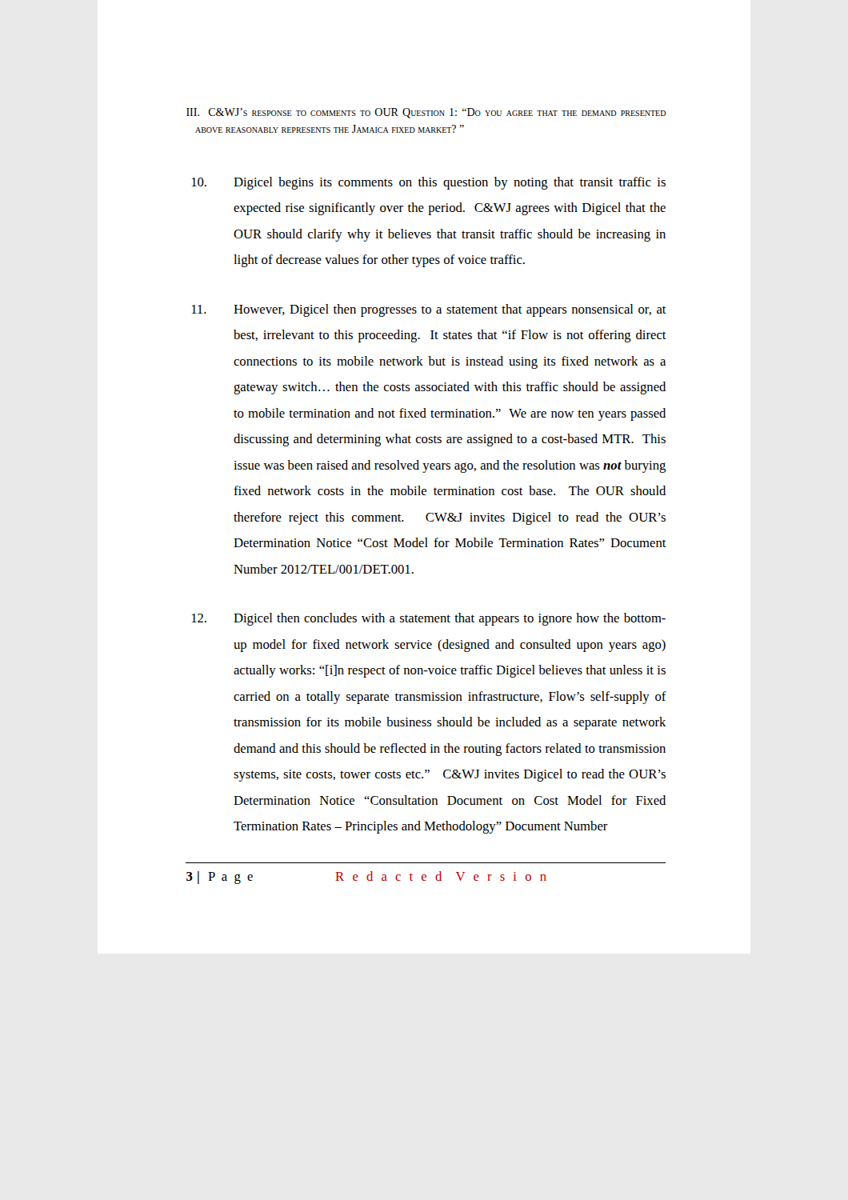III. C&WJ’s response to comments to OUR Question 1: “Do you agree that the demand presented above reasonably represents the Jamaica fixed market? ”
10. Digicel begins its comments on this question by noting that transit traffic is expected rise significantly over the period. C&WJ agrees with Digicel that the OUR should clarify why it believes that transit traffic should be increasing in light of decrease values for other types of voice traffic.
11. However, Digicel then progresses to a statement that appears nonsensical or, at best, irrelevant to this proceeding. It states that “if Flow is not offering direct connections to its mobile network but is instead using its fixed network as a gateway switch… then the costs associated with this traffic should be assigned to mobile termination and not fixed termination.” We are now ten years passed discussing and determining what costs are assigned to a cost-based MTR. This issue was been raised and resolved years ago, and the resolution was not burying fixed network costs in the mobile termination cost base. The OUR should therefore reject this comment. CW&J invites Digicel to read the OUR’s Determination Notice “Cost Model for Mobile Termination Rates” Document Number 2012/TEL/001/DET.001.
12. Digicel then concludes with a statement that appears to ignore how the bottom-up model for fixed network service (designed and consulted upon years ago) actually works: “[i]n respect of non-voice traffic Digicel believes that unless it is carried on a totally separate transmission infrastructure, Flow’s self-supply of transmission for its mobile business should be included as a separate network demand and this should be reflected in the routing factors related to transmission systems, site costs, tower costs etc.” C&WJ invites Digicel to read the OUR’s Determination Notice “Consultation Document on Cost Model for Fixed Termination Rates – Principles and Methodology” Document Number
3 | P a g e R e d a c t e d V e r s i o n